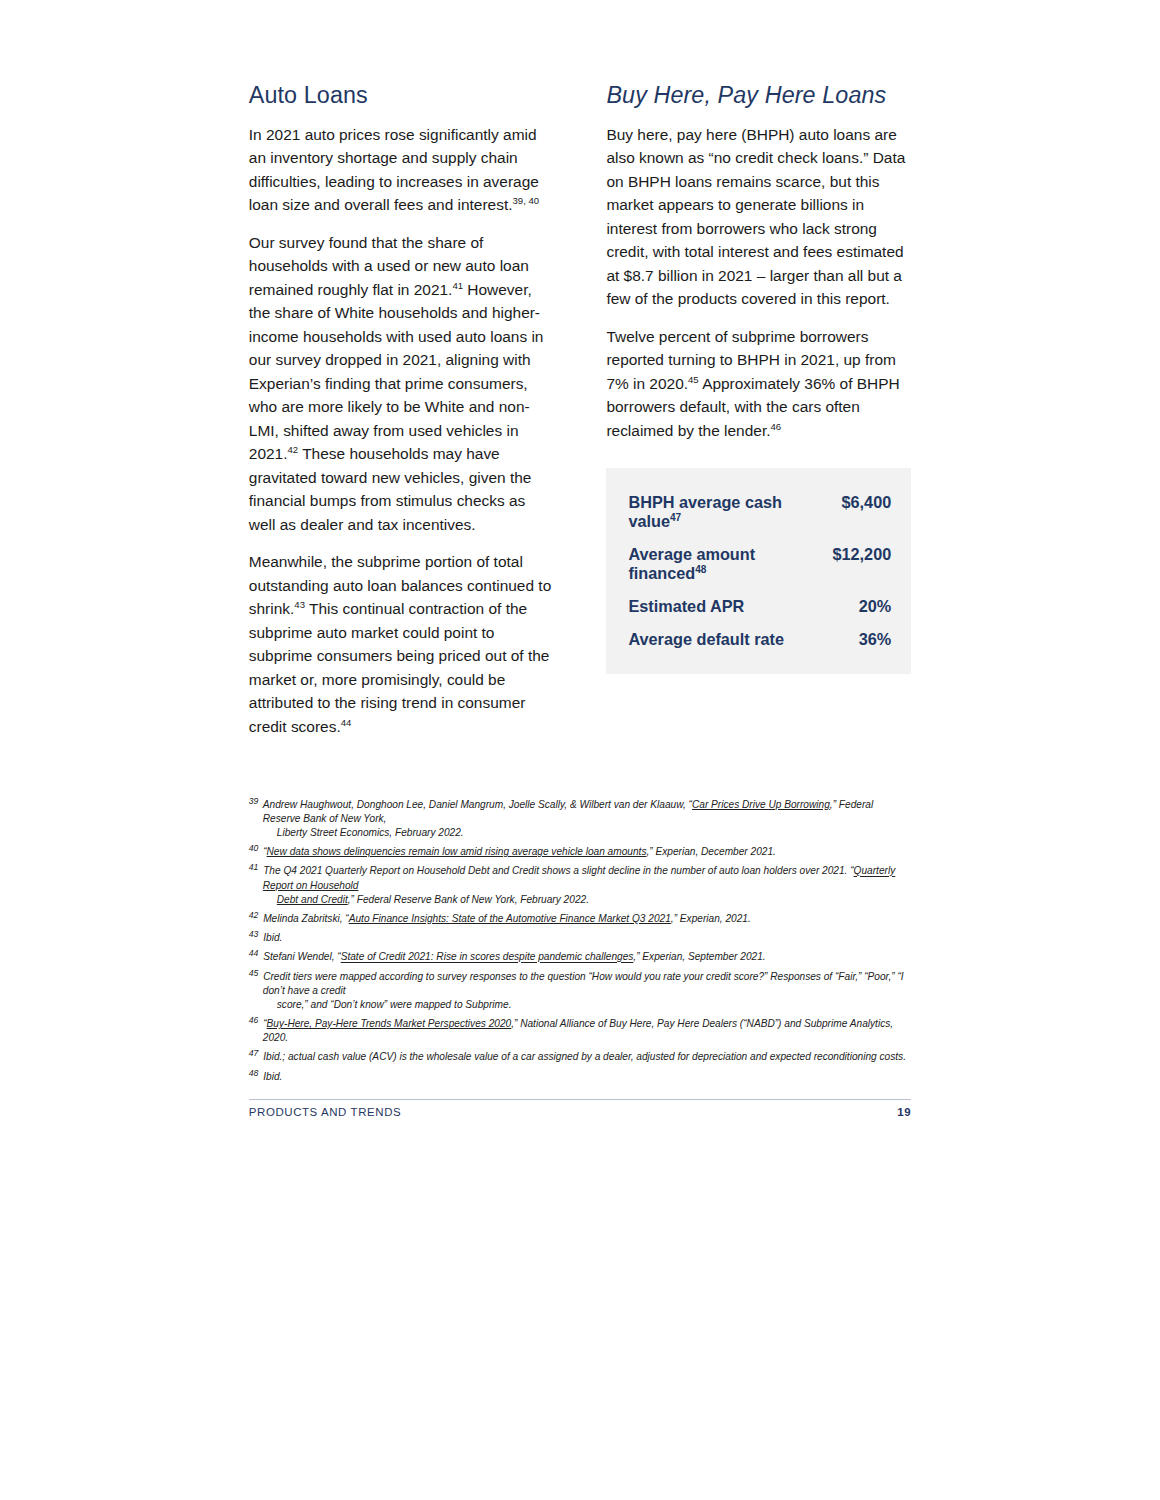Auto Loans
In 2021 auto prices rose significantly amid an inventory shortage and supply chain difficulties, leading to increases in average loan size and overall fees and interest.39, 40
Our survey found that the share of households with a used or new auto loan remained roughly flat in 2021.41 However, the share of White households and higher-income households with used auto loans in our survey dropped in 2021, aligning with Experian’s finding that prime consumers, who are more likely to be White and non-LMI, shifted away from used vehicles in 2021.42 These households may have gravitated toward new vehicles, given the financial bumps from stimulus checks as well as dealer and tax incentives.
Meanwhile, the subprime portion of total outstanding auto loan balances continued to shrink.43 This continual contraction of the subprime auto market could point to subprime consumers being priced out of the market or, more promisingly, could be attributed to the rising trend in consumer credit scores.44
Buy Here, Pay Here Loans
Buy here, pay here (BHPH) auto loans are also known as “no credit check loans.” Data on BHPH loans remains scarce, but this market appears to generate billions in interest from borrowers who lack strong credit, with total interest and fees estimated at $8.7 billion in 2021 – larger than all but a few of the products covered in this report.
Twelve percent of subprime borrowers reported turning to BHPH in 2021, up from 7% in 2020.45 Approximately 36% of BHPH borrowers default, with the cars often reclaimed by the lender.46
| BHPH average cash value 47 | $6,400 |
| Average amount financed 48 | $12,200 |
| Estimated APR | 20% |
| Average default rate | 36% |
39 Andrew Haughwout, Donghoon Lee, Daniel Mangrum, Joelle Scally, & Wilbert van der Klaauw, “Car Prices Drive Up Borrowing,” Federal Reserve Bank of New York, Liberty Street Economics, February 2022.
40 “New data shows delinquencies remain low amid rising average vehicle loan amounts,” Experian, December 2021.
41 The Q4 2021 Quarterly Report on Household Debt and Credit shows a slight decline in the number of auto loan holders over 2021. “Quarterly Report on Household Debt and Credit,” Federal Reserve Bank of New York, February 2022.
42 Melinda Zabritski, “Auto Finance Insights: State of the Automotive Finance Market Q3 2021,” Experian, 2021.
43 Ibid.
44 Stefani Wendel, “State of Credit 2021: Rise in scores despite pandemic challenges,” Experian, September 2021.
45 Credit tiers were mapped according to survey responses to the question “How would you rate your credit score?” Responses of “Fair,” “Poor,” “I don’t have a credit score,” and “Don’t know” were mapped to Subprime.
46 “Buy-Here, Pay-Here Trends Market Perspectives 2020,” National Alliance of Buy Here, Pay Here Dealers (“NABD”) and Subprime Analytics, 2020.
47 Ibid.; actual cash value (ACV) is the wholesale value of a car assigned by a dealer, adjusted for depreciation and expected reconditioning costs.
48 Ibid.
Products and Trends
19